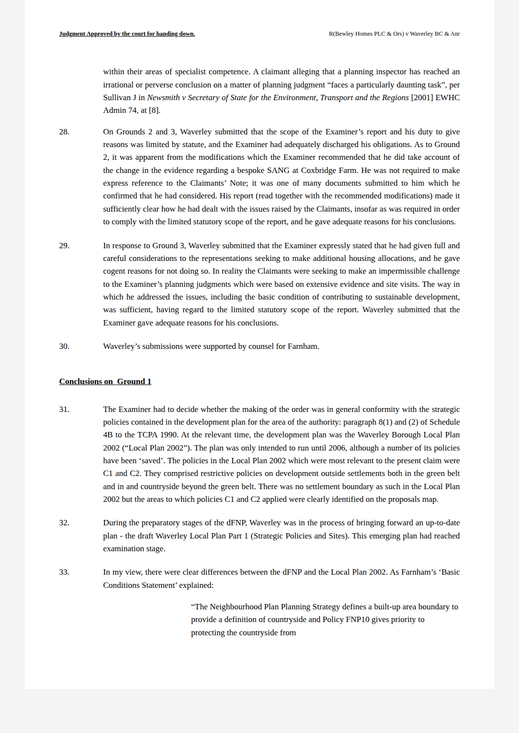Judgment Approved by the court for handing down.
R(Bewley Homes PLC & Ors) v Waverley BC & Anr
within their areas of specialist competence. A claimant alleging that a planning inspector has reached an irrational or perverse conclusion on a matter of planning judgment “faces a particularly daunting task”, per Sullivan J in Newsmith v Secretary of State for the Environment, Transport and the Regions [2001] EWHC Admin 74, at [8].
28. On Grounds 2 and 3, Waverley submitted that the scope of the Examiner’s report and his duty to give reasons was limited by statute, and the Examiner had adequately discharged his obligations. As to Ground 2, it was apparent from the modifications which the Examiner recommended that he did take account of the change in the evidence regarding a bespoke SANG at Coxbridge Farm. He was not required to make express reference to the Claimants’ Note; it was one of many documents submitted to him which he confirmed that he had considered. His report (read together with the recommended modifications) made it sufficiently clear how he had dealt with the issues raised by the Claimants, insofar as was required in order to comply with the limited statutory scope of the report, and he gave adequate reasons for his conclusions.
29. In response to Ground 3, Waverley submitted that the Examiner expressly stated that he had given full and careful considerations to the representations seeking to make additional housing allocations, and he gave cogent reasons for not doing so. In reality the Claimants were seeking to make an impermissible challenge to the Examiner’s planning judgments which were based on extensive evidence and site visits. The way in which he addressed the issues, including the basic condition of contributing to sustainable development, was sufficient, having regard to the limited statutory scope of the report. Waverley submitted that the Examiner gave adequate reasons for his conclusions.
30. Waverley’s submissions were supported by counsel for Farnham.
Conclusions on Ground 1
31. The Examiner had to decide whether the making of the order was in general conformity with the strategic policies contained in the development plan for the area of the authority: paragraph 8(1) and (2) of Schedule 4B to the TCPA 1990. At the relevant time, the development plan was the Waverley Borough Local Plan 2002 (“Local Plan 2002”). The plan was only intended to run until 2006, although a number of its policies have been ‘saved’. The policies in the Local Plan 2002 which were most relevant to the present claim were C1 and C2. They comprised restrictive policies on development outside settlements both in the green belt and in and countryside beyond the green belt. There was no settlement boundary as such in the Local Plan 2002 but the areas to which policies C1 and C2 applied were clearly identified on the proposals map.
32. During the preparatory stages of the dFNP, Waverley was in the process of bringing forward an up-to-date plan - the draft Waverley Local Plan Part 1 (Strategic Policies and Sites). This emerging plan had reached examination stage.
33. In my view, there were clear differences between the dFNP and the Local Plan 2002. As Farnham’s ‘Basic Conditions Statement’ explained:
“The Neighbourhood Plan Planning Strategy defines a built-up area boundary to provide a definition of countryside and Policy FNP10 gives priority to protecting the countryside from